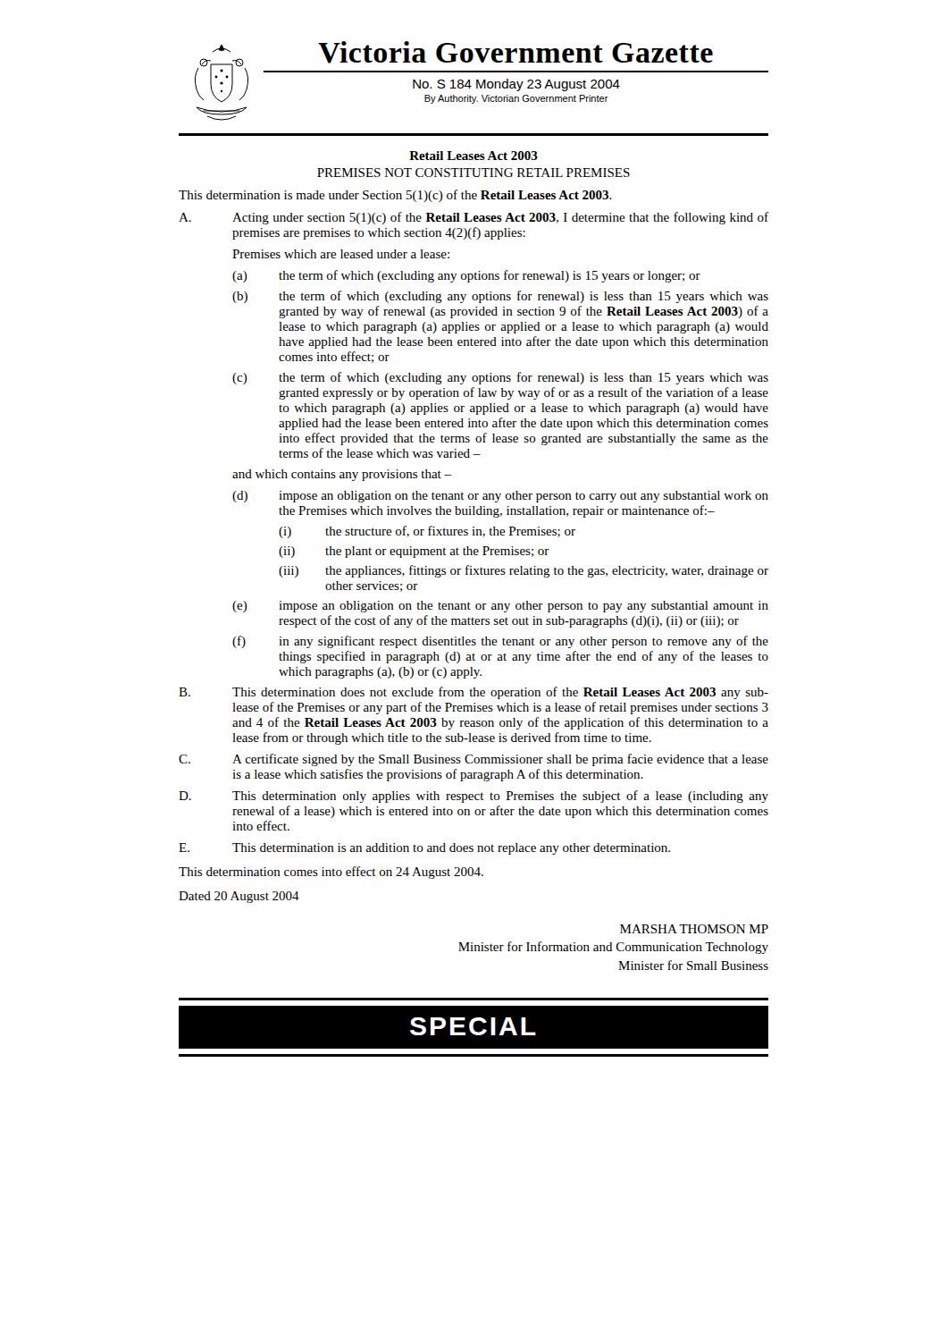Victoria Government Gazette
No. S 184 Monday 23 August 2004
By Authority. Victorian Government Printer
Retail Leases Act 2003
PREMISES NOT CONSTITUTING RETAIL PREMISES
This determination is made under Section 5(1)(c) of the Retail Leases Act 2003.
A.
Acting under section 5(1)(c) of the Retail Leases Act 2003, I determine that the following kind of premises are premises to which section 4(2)(f) applies:
Premises which are leased under a lease:
(a)
the term of which (excluding any options for renewal) is 15 years or longer; or
(b)
the term of which (excluding any options for renewal) is less than 15 years which was granted by way of renewal (as provided in section 9 of the Retail Leases Act 2003) of a lease to which paragraph (a) applies or applied or a lease to which paragraph (a) would have applied had the lease been entered into after the date upon which this determination comes into effect; or
(c)
the term of which (excluding any options for renewal) is less than 15 years which was granted expressly or by operation of law by way of or as a result of the variation of a lease to which paragraph (a) applies or applied or a lease to which paragraph (a) would have applied had the lease been entered into after the date upon which this determination comes into effect provided that the terms of lease so granted are substantially the same as the terms of the lease which was varied –
and which contains any provisions that –
(d)
impose an obligation on the tenant or any other person to carry out any substantial work on the Premises which involves the building, installation, repair or maintenance of:–
(i)
the structure of, or fixtures in, the Premises; or
(ii)
the plant or equipment at the Premises; or
(iii)
the appliances, fittings or fixtures relating to the gas, electricity, water, drainage or other services; or
(e)
impose an obligation on the tenant or any other person to pay any substantial amount in respect of the cost of any of the matters set out in sub-paragraphs (d)(i), (ii) or (iii); or
(f)
in any significant respect disentitles the tenant or any other person to remove any of the things specified in paragraph (d) at or at any time after the end of any of the leases to which paragraphs (a), (b) or (c) apply.
B.
This determination does not exclude from the operation of the Retail Leases Act 2003 any sub-lease of the Premises or any part of the Premises which is a lease of retail premises under sections 3 and 4 of the Retail Leases Act 2003 by reason only of the application of this determination to a lease from or through which title to the sub-lease is derived from time to time.
C.
A certificate signed by the Small Business Commissioner shall be prima facie evidence that a lease is a lease which satisfies the provisions of paragraph A of this determination.
D.
This determination only applies with respect to Premises the subject of a lease (including any renewal of a lease) which is entered into on or after the date upon which this determination comes into effect.
E.
This determination is an addition to and does not replace any other determination.
This determination comes into effect on 24 August 2004.
Dated 20 August 2004
MARSHA THOMSON MP
Minister for Information and Communication Technology
Minister for Small Business
SPECIAL